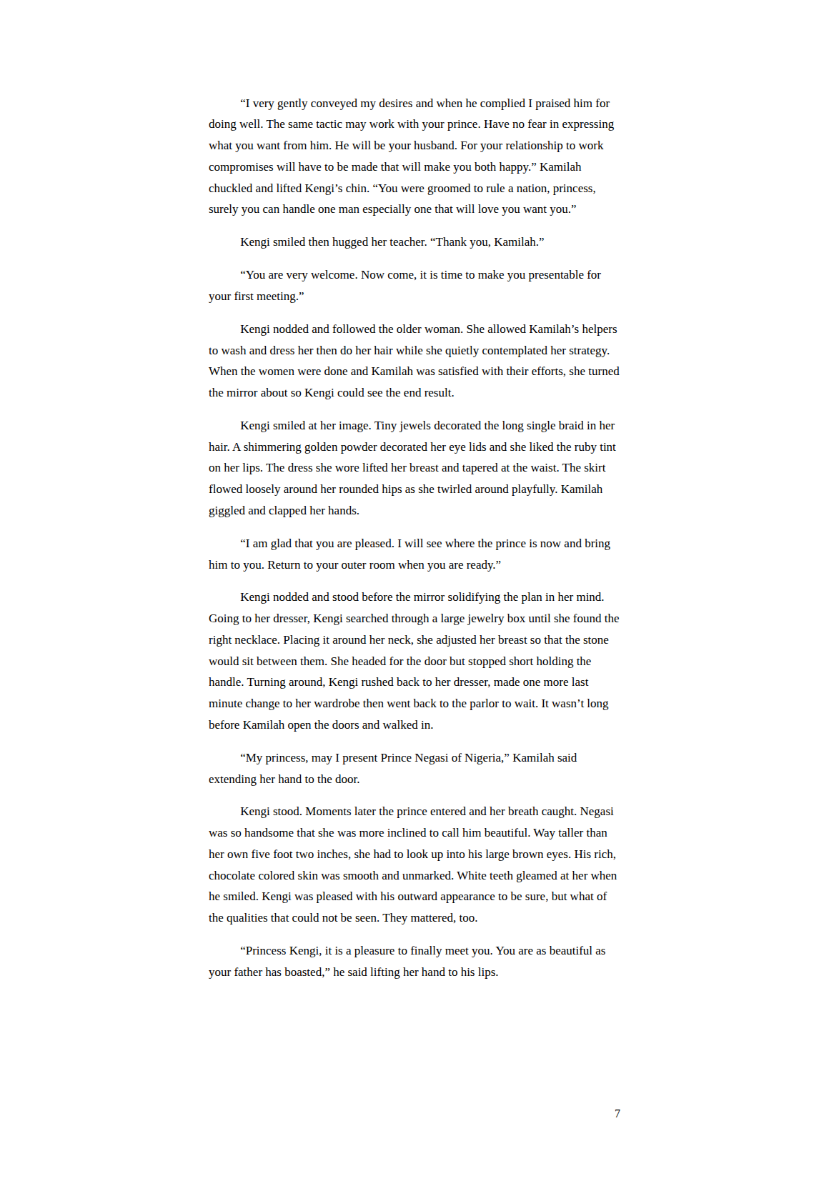“I very gently conveyed my desires and when he complied I praised him for doing well. The same tactic may work with your prince. Have no fear in expressing what you want from him. He will be your husband. For your relationship to work compromises will have to be made that will make you both happy.” Kamilah chuckled and lifted Kengi’s chin. “You were groomed to rule a nation, princess, surely you can handle one man especially one that will love you want you.”
Kengi smiled then hugged her teacher. “Thank you, Kamilah.”
“You are very welcome. Now come, it is time to make you presentable for your first meeting.”
Kengi nodded and followed the older woman. She allowed Kamilah’s helpers to wash and dress her then do her hair while she quietly contemplated her strategy. When the women were done and Kamilah was satisfied with their efforts, she turned the mirror about so Kengi could see the end result.
Kengi smiled at her image. Tiny jewels decorated the long single braid in her hair. A shimmering golden powder decorated her eye lids and she liked the ruby tint on her lips. The dress she wore lifted her breast and tapered at the waist. The skirt flowed loosely around her rounded hips as she twirled around playfully. Kamilah giggled and clapped her hands.
“I am glad that you are pleased. I will see where the prince is now and bring him to you. Return to your outer room when you are ready.”
Kengi nodded and stood before the mirror solidifying the plan in her mind. Going to her dresser, Kengi searched through a large jewelry box until she found the right necklace. Placing it around her neck, she adjusted her breast so that the stone would sit between them. She headed for the door but stopped short holding the handle. Turning around, Kengi rushed back to her dresser, made one more last minute change to her wardrobe then went back to the parlor to wait. It wasn’t long before Kamilah open the doors and walked in.
“My princess, may I present Prince Negasi of Nigeria,” Kamilah said extending her hand to the door.
Kengi stood. Moments later the prince entered and her breath caught. Negasi was so handsome that she was more inclined to call him beautiful. Way taller than her own five foot two inches, she had to look up into his large brown eyes. His rich, chocolate colored skin was smooth and unmarked. White teeth gleamed at her when he smiled. Kengi was pleased with his outward appearance to be sure, but what of the qualities that could not be seen. They mattered, too.
“Princess Kengi, it is a pleasure to finally meet you. You are as beautiful as your father has boasted,” he said lifting her hand to his lips.
7